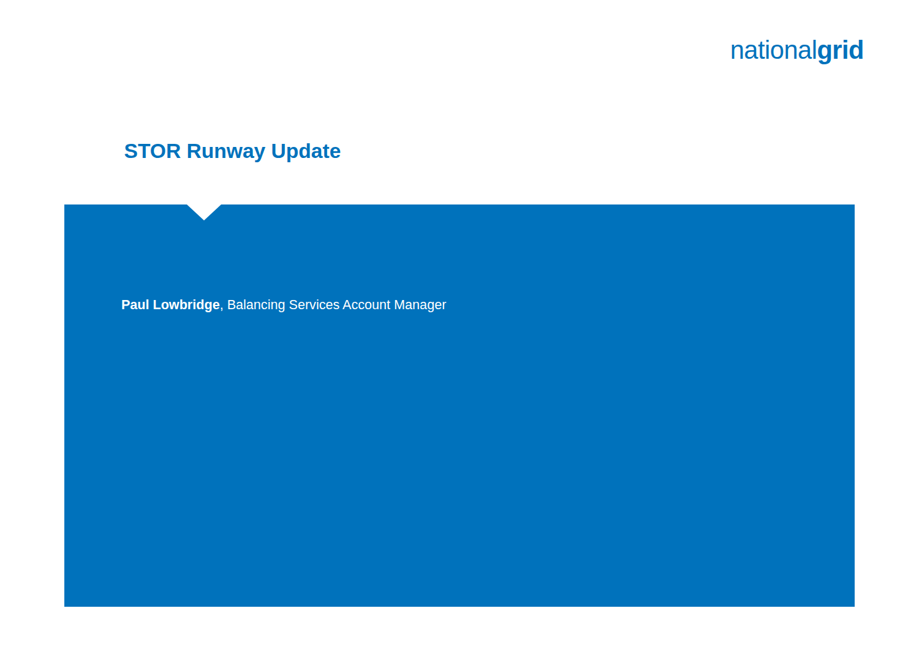nationalgrid
STOR Runway Update
Paul Lowbridge, Balancing Services Account Manager